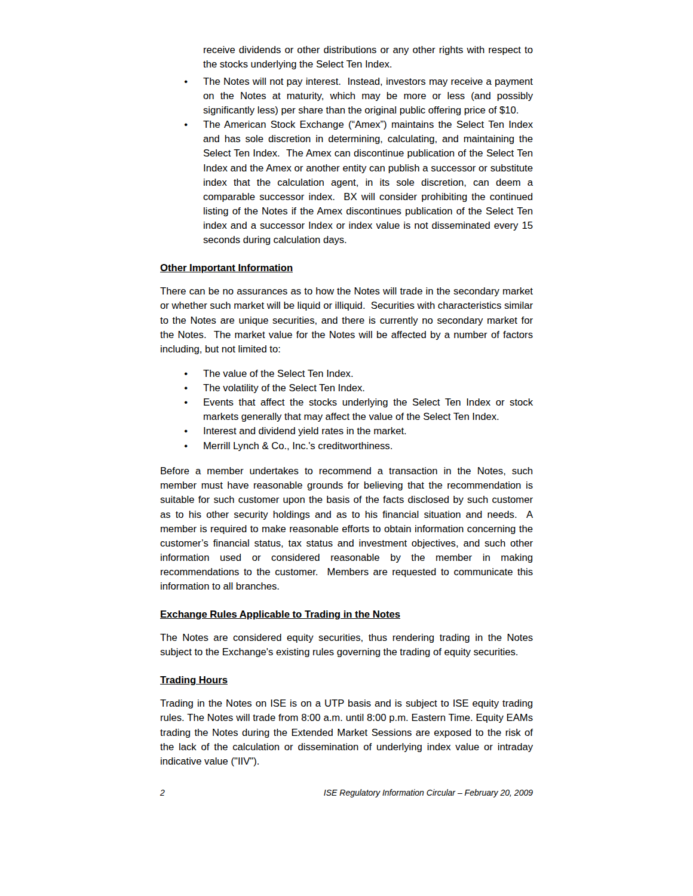receive dividends or other distributions or any other rights with respect to the stocks underlying the Select Ten Index.
The Notes will not pay interest. Instead, investors may receive a payment on the Notes at maturity, which may be more or less (and possibly significantly less) per share than the original public offering price of $10.
The American Stock Exchange (“Amex”) maintains the Select Ten Index and has sole discretion in determining, calculating, and maintaining the Select Ten Index. The Amex can discontinue publication of the Select Ten Index and the Amex or another entity can publish a successor or substitute index that the calculation agent, in its sole discretion, can deem a comparable successor index. BX will consider prohibiting the continued listing of the Notes if the Amex discontinues publication of the Select Ten index and a successor Index or index value is not disseminated every 15 seconds during calculation days.
Other Important Information
There can be no assurances as to how the Notes will trade in the secondary market or whether such market will be liquid or illiquid. Securities with characteristics similar to the Notes are unique securities, and there is currently no secondary market for the Notes. The market value for the Notes will be affected by a number of factors including, but not limited to:
The value of the Select Ten Index.
The volatility of the Select Ten Index.
Events that affect the stocks underlying the Select Ten Index or stock markets generally that may affect the value of the Select Ten Index.
Interest and dividend yield rates in the market.
Merrill Lynch & Co., Inc.'s creditworthiness.
Before a member undertakes to recommend a transaction in the Notes, such member must have reasonable grounds for believing that the recommendation is suitable for such customer upon the basis of the facts disclosed by such customer as to his other security holdings and as to his financial situation and needs. A member is required to make reasonable efforts to obtain information concerning the customer’s financial status, tax status and investment objectives, and such other information used or considered reasonable by the member in making recommendations to the customer. Members are requested to communicate this information to all branches.
Exchange Rules Applicable to Trading in the Notes
The Notes are considered equity securities, thus rendering trading in the Notes subject to the Exchange's existing rules governing the trading of equity securities.
Trading Hours
Trading in the Notes on ISE is on a UTP basis and is subject to ISE equity trading rules. The Notes will trade from 8:00 a.m. until 8:00 p.m. Eastern Time. Equity EAMs trading the Notes during the Extended Market Sessions are exposed to the risk of the lack of the calculation or dissemination of underlying index value or intraday indicative value ("IIV").
2
ISE Regulatory Information Circular – February 20, 2009